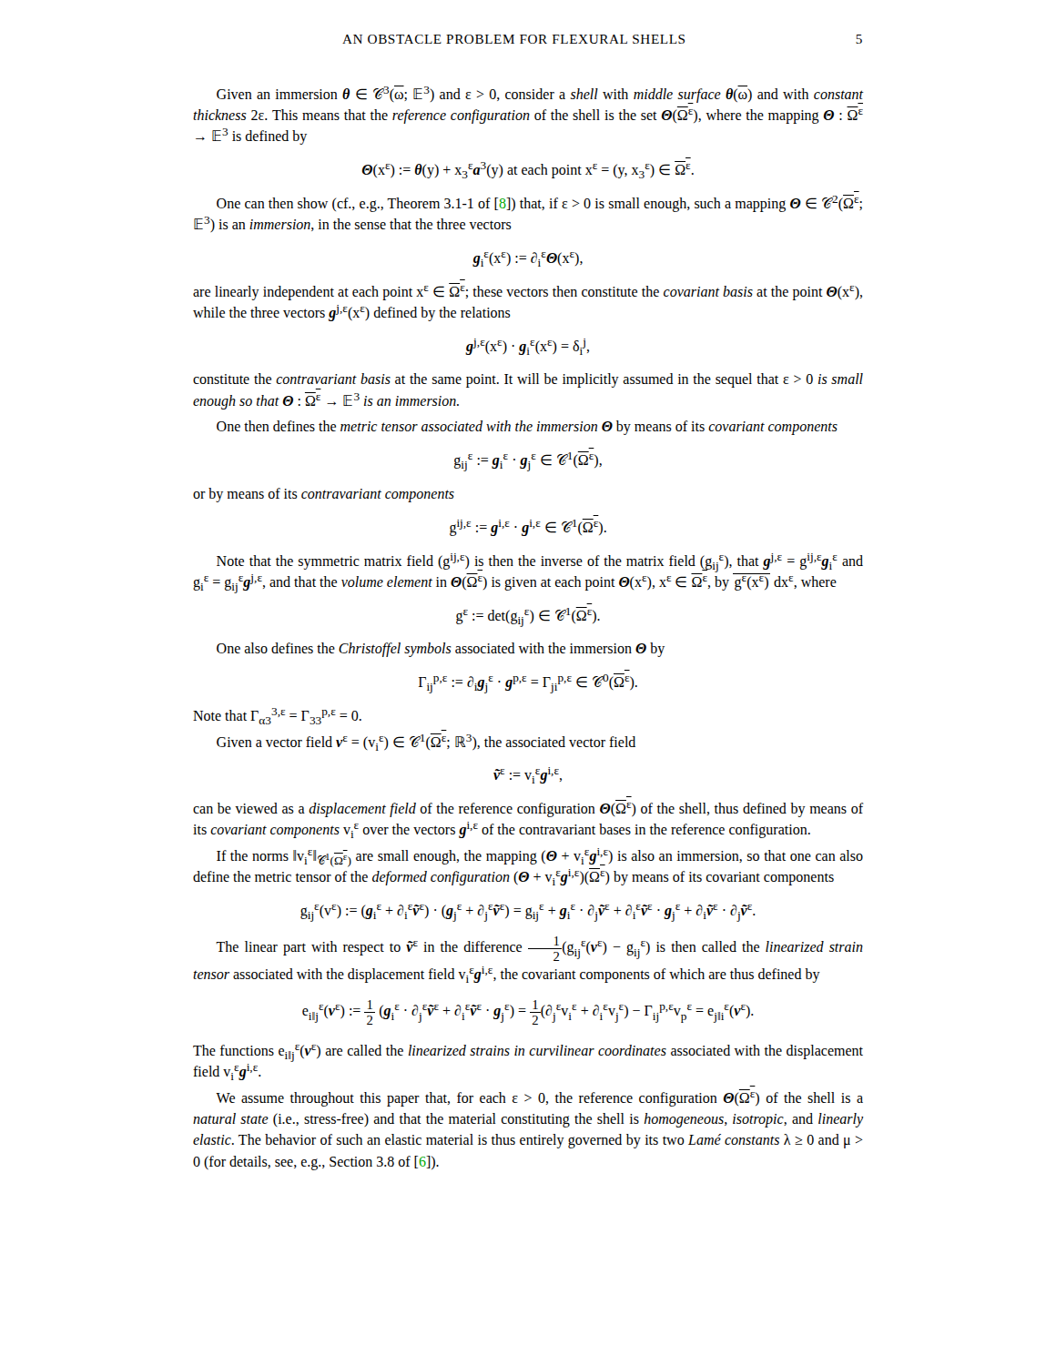AN OBSTACLE PROBLEM FOR FLEXURAL SHELLS 5
Given an immersion θ ∈ 𝒞3(ω; 𝔼3) and ε > 0, consider a shell with middle surface θ(ω) and with constant thickness 2ε. This means that the reference configuration of the shell is the set Θ(Ωε), where the mapping Θ : Ωε → 𝔼3 is defined by
Θ(xε) := θ(y) + x3εa3(y) at each point xε = (y, x3ε) ∈ Ωε.
One can then show (cf., e.g., Theorem 3.1-1 of [8]) that, if ε > 0 is small enough, such a mapping Θ ∈ 𝒞2(Ωε; 𝔼3) is an immersion, in the sense that the three vectors
giε(xε) := ∂iεΘ(xε),
are linearly independent at each point xε ∈ Ωε; these vectors then constitute the covariant basis at the point Θ(xε), while the three vectors gj,ε(xε) defined by the relations
gj,ε(xε) · giε(xε) = δij,
constitute the contravariant basis at the same point. It will be implicitly assumed in the sequel that ε > 0 is small enough so that Θ : Ωε → 𝔼3 is an immersion.
One then defines the metric tensor associated with the immersion Θ by means of its covariant components
gijε := giε · gjε ∈ 𝒞1(Ωε),
or by means of its contravariant components
gij,ε := gi,ε · gi,ε ∈ 𝒞1(Ωε).
Note that the symmetric matrix field (gij,ε) is then the inverse of the matrix field (gijε), that gj,ε = gij,εgiε and giε = gijεgj,ε, and that the volume element in Θ(Ωε) is given at each point Θ(xε), xε ∈ Ωε, by gε(xε) dxε, where
gε := det(gijε) ∈ 𝒞1(Ωε).
One also defines the Christoffel symbols associated with the immersion Θ by
Γijp,ε := ∂igjε · gp,ε = Γjip,ε ∈ 𝒞0(Ωε).
Note that Γα33,ε = Γ33p,ε = 0.
Given a vector field vε = (viε) ∈ 𝒞1(Ωε; ℝ3), the associated vector field
ṽε := viεgi,ε,
can be viewed as a displacement field of the reference configuration Θ(Ωε) of the shell, thus defined by means of its covariant components viε over the vectors gi,ε of the contravariant bases in the reference configuration.
If the norms ‖viε‖𝒞1(Ωε) are small enough, the mapping (Θ + viεgi,ε) is also an immersion, so that one can also define the metric tensor of the deformed configuration (Θ + viεgi,ε)(Ωε) by means of its covariant components
gijε(vε) := (giε + ∂iεṽε) · (gjε + ∂jεṽε) = gijε + giε · ∂jṽε + ∂iεṽε · gjε + ∂iṽε · ∂jṽε.
The linear part with respect to ṽε in the difference 12(gijε(vε) − gijε) is then called the linearized strain tensor associated with the displacement field viεgi,ε, the covariant components of which are thus defined by
ei‖jε(vε) := 12 (giε · ∂jεṽε + ∂iεṽε · gjε) = 12(∂jεviε + ∂iεvjε) − Γijp,εvpε = ej‖iε(vε).
The functions ei‖jε(vε) are called the linearized strains in curvilinear coordinates associated with the displacement field viεgi,ε.
We assume throughout this paper that, for each ε > 0, the reference configuration Θ(Ωε) of the shell is a natural state (i.e., stress-free) and that the material constituting the shell is homogeneous, isotropic, and linearly elastic. The behavior of such an elastic material is thus entirely governed by its two Lamé constants λ ≥ 0 and μ > 0 (for details, see, e.g., Section 3.8 of [6]).